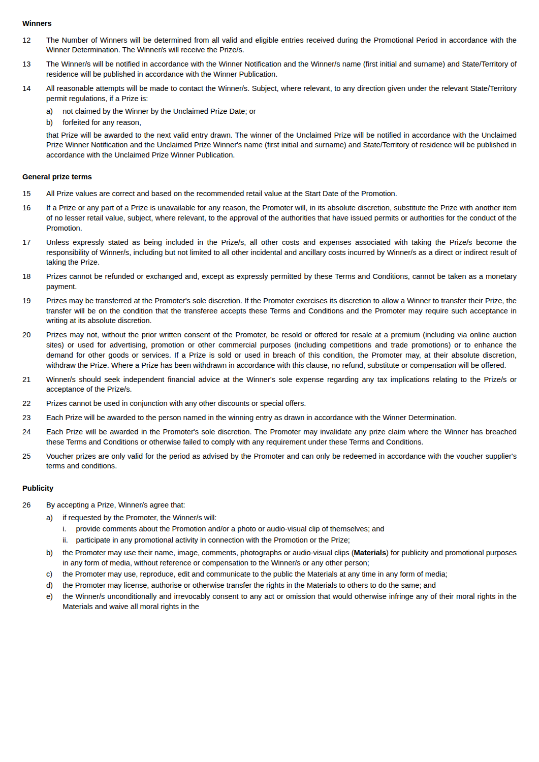Winners
12 The Number of Winners will be determined from all valid and eligible entries received during the Promotional Period in accordance with the Winner Determination. The Winner/s will receive the Prize/s.
13 The Winner/s will be notified in accordance with the Winner Notification and the Winner/s name (first initial and surname) and State/Territory of residence will be published in accordance with the Winner Publication.
14 All reasonable attempts will be made to contact the Winner/s. Subject, where relevant, to any direction given under the relevant State/Territory permit regulations, if a Prize is:
a) not claimed by the Winner by the Unclaimed Prize Date; or
b) forfeited for any reason,
that Prize will be awarded to the next valid entry drawn. The winner of the Unclaimed Prize will be notified in accordance with the Unclaimed Prize Winner Notification and the Unclaimed Prize Winner's name (first initial and surname) and State/Territory of residence will be published in accordance with the Unclaimed Prize Winner Publication.
General prize terms
15 All Prize values are correct and based on the recommended retail value at the Start Date of the Promotion.
16 If a Prize or any part of a Prize is unavailable for any reason, the Promoter will, in its absolute discretion, substitute the Prize with another item of no lesser retail value, subject, where relevant, to the approval of the authorities that have issued permits or authorities for the conduct of the Promotion.
17 Unless expressly stated as being included in the Prize/s, all other costs and expenses associated with taking the Prize/s become the responsibility of Winner/s, including but not limited to all other incidental and ancillary costs incurred by Winner/s as a direct or indirect result of taking the Prize.
18 Prizes cannot be refunded or exchanged and, except as expressly permitted by these Terms and Conditions, cannot be taken as a monetary payment.
19 Prizes may be transferred at the Promoter's sole discretion. If the Promoter exercises its discretion to allow a Winner to transfer their Prize, the transfer will be on the condition that the transferee accepts these Terms and Conditions and the Promoter may require such acceptance in writing at its absolute discretion.
20 Prizes may not, without the prior written consent of the Promoter, be resold or offered for resale at a premium (including via online auction sites) or used for advertising, promotion or other commercial purposes (including competitions and trade promotions) or to enhance the demand for other goods or services. If a Prize is sold or used in breach of this condition, the Promoter may, at their absolute discretion, withdraw the Prize. Where a Prize has been withdrawn in accordance with this clause, no refund, substitute or compensation will be offered.
21 Winner/s should seek independent financial advice at the Winner's sole expense regarding any tax implications relating to the Prize/s or acceptance of the Prize/s.
22 Prizes cannot be used in conjunction with any other discounts or special offers.
23 Each Prize will be awarded to the person named in the winning entry as drawn in accordance with the Winner Determination.
24 Each Prize will be awarded in the Promoter's sole discretion. The Promoter may invalidate any prize claim where the Winner has breached these Terms and Conditions or otherwise failed to comply with any requirement under these Terms and Conditions.
25 Voucher prizes are only valid for the period as advised by the Promoter and can only be redeemed in accordance with the voucher supplier's terms and conditions.
Publicity
26 By accepting a Prize, Winner/s agree that:
a) if requested by the Promoter, the Winner/s will:
i. provide comments about the Promotion and/or a photo or audio-visual clip of themselves; and
ii. participate in any promotional activity in connection with the Promotion or the Prize;
b) the Promoter may use their name, image, comments, photographs or audio-visual clips (Materials) for publicity and promotional purposes in any form of media, without reference or compensation to the Winner/s or any other person;
c) the Promoter may use, reproduce, edit and communicate to the public the Materials at any time in any form of media;
d) the Promoter may license, authorise or otherwise transfer the rights in the Materials to others to do the same; and
e) the Winner/s unconditionally and irrevocably consent to any act or omission that would otherwise infringe any of their moral rights in the Materials and waive all moral rights in the